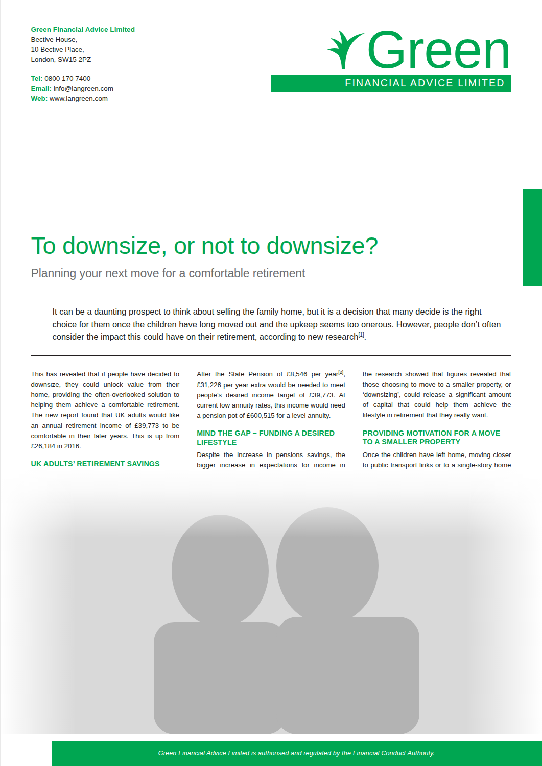Green Financial Advice Limited
Bective House,
10 Bective Place,
London, SW15 2PZ
Tel: 0800 170 7400
Email: info@iangreen.com
Web: www.iangreen.com
Green
FINANCIAL ADVICE LIMITED
FACTSHEET
To downsize, or not to downsize?
Planning your next move for a comfortable retirement
It can be a daunting prospect to think about selling the family home, but it is a decision that many decide is the right choice for them once the children have long moved out and the upkeep seems too onerous. However, people don’t often consider the impact this could have on their retirement, according to new research[1].
This has revealed that if people have decided to downsize, they could unlock value from their home, providing the often-overlooked solution to helping them achieve a comfortable retirement. The new report found that UK adults would like an annual retirement income of £39,773 to be comfortable in their later years. This is up from £26,184 in 2016.
UK adults’ retirement savings expectations
Expectations for larger incomes in later life may stem from retirement savings increasing substantially over this time. The research found that the average size of a pension is up 7% over two years, from £174,555 to £186,617. In keeping with this, UK adults expect to have retirement savings of £215,852 by the time they stop work – up 27% from 2016 – when the expected amount was £169,594.
After the State Pension of £8,546 per year[2], £31,226 per year extra would be needed to meet people’s desired income target of £39,773. At current low annuity rates, this income would need a pension pot of £600,515 for a level annuity.
Mind the gap – funding a desired lifestyle
Despite the increase in pensions savings, the bigger increase in expectations for income in retirement has meant that the pensions gap – the shortfall from what people will need to fund their desired lifestyle, if they bought an annuity, and what they expect to have in their pension pot at retirement – has gone up from £370,000 to £385,000 over two years.
Post-pension freedoms, there are several options for retirees to consider rather than having to buy an annuity, providing myriad ways for retirees to meet their income goals. For example,
the research showed that figures revealed that those choosing to move to a smaller property, or ‘downsizing’, could release a significant amount of capital that could help them achieve the lifestyle in retirement that they really want.
Providing motivation for a move to a smaller property
Once the children have left home, moving closer to public transport links or to a single-story home can often provide motivation for a move to a smaller property that may be more suitable. Using average UK house prices for homes of different sizes, figures show that the £385,000 shortfall could be significantly plugged if downsizing from a four-bed to a two-bed property.
This would immediately increase savings by £287,286, or if invested over five years could be worth nearly enough to fill the gap, at £349,527[3]. If the decision to downsize is made earlier in life,
Green Financial Advice Limited is authorised and regulated by the Financial Conduct Authority.